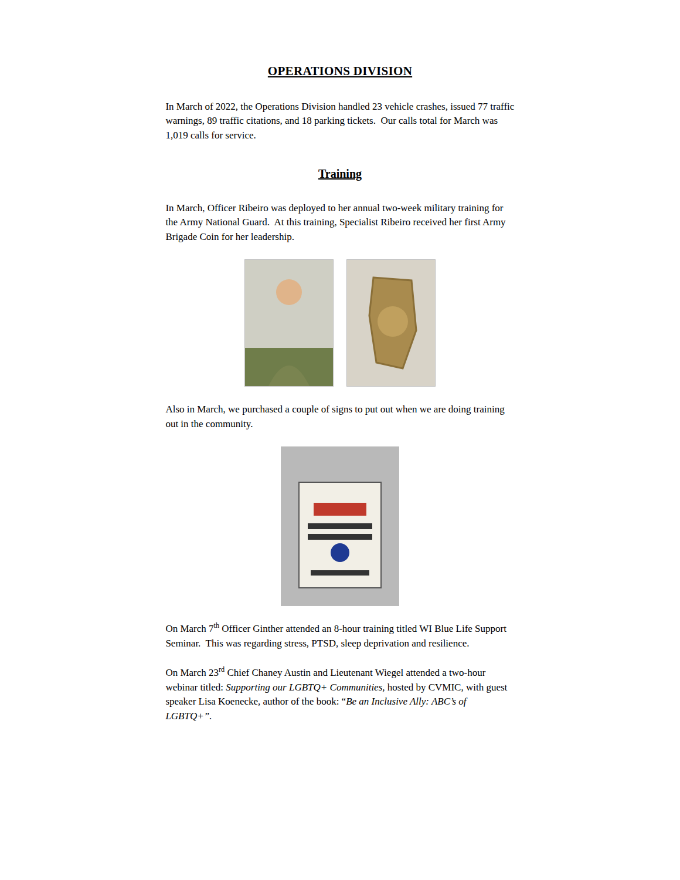OPERATIONS DIVISION
In March of 2022, the Operations Division handled 23 vehicle crashes, issued 77 traffic warnings, 89 traffic citations, and 18 parking tickets. Our calls total for March was 1,019 calls for service.
Training
In March, Officer Ribeiro was deployed to her annual two-week military training for the Army National Guard. At this training, Specialist Ribeiro received her first Army Brigade Coin for her leadership.
Also in March, we purchased a couple of signs to put out when we are doing training out in the community.
On March 7th Officer Ginther attended an 8-hour training titled WI Blue Life Support Seminar. This was regarding stress, PTSD, sleep deprivation and resilience.
On March 23rd Chief Chaney Austin and Lieutenant Wiegel attended a two-hour webinar titled: Supporting our LGBTQ+ Communities, hosted by CVMIC, with guest speaker Lisa Koenecke, author of the book: “Be an Inclusive Ally: ABC’s of LGBTQ+”.